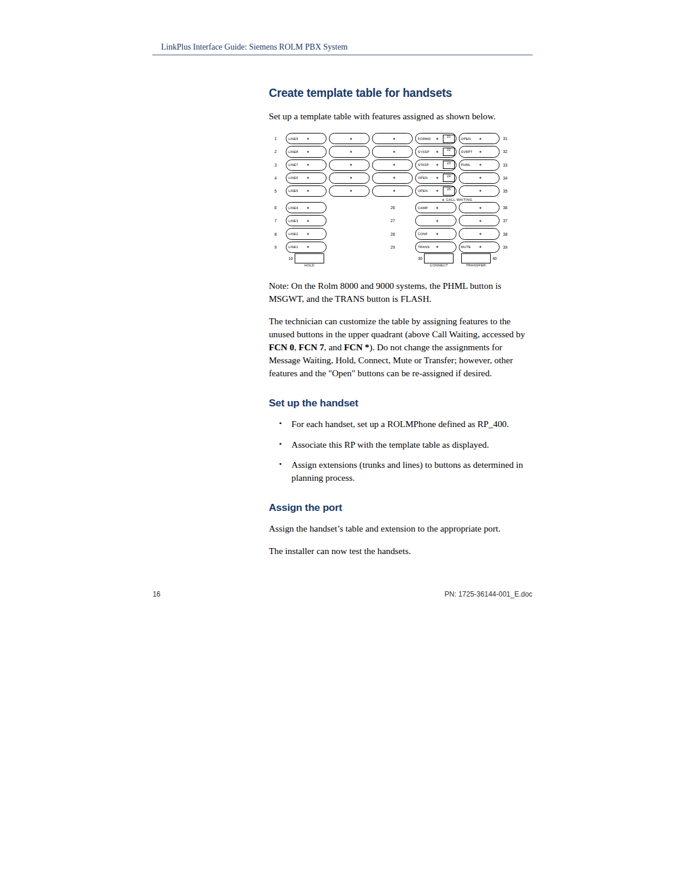LinkPlus Interface Guide: Siemens ROLM PBX System
Create template table for handsets
Set up a template table with features assigned as shown below.
| 1 | LINE9 | | | FORWD 21 | OPEN | 31 |
| 2 | LINE8 | | | SYSSP 22 | SVRPT | 32 |
| 3 | LINE7 | | | STASP 23 | PHML | 33 |
| 4 | LINE6 | | | OPEN 24 | | 34 |
| 5 | LINE5 | | | OPEN 25 | | 35 |
| | | | | CALL WAITING |
| 6 | LINE4 | | 26 | CAMP | | 36 |
| 7 | LINE3 | | 27 | | | 37 |
| 8 | LINE2 | | 28 | CONF | | 38 |
| 9 | LINE1 | | 29 | TRANS | MUTE | 39 |
| | / 10 / / / / HOLD / | | | / 30 / / / / CONNECT / | / / 40 / / TRANSFER / / | |
Note: On the Rolm 8000 and 9000 systems, the PHML button is MSGWT, and the TRANS button is FLASH.
The technician can customize the table by assigning features to the unused buttons in the upper quadrant (above Call Waiting, accessed by FCN 0, FCN 7, and FCN *). Do not change the assignments for Message Waiting, Hold, Connect, Mute or Transfer; however, other features and the "Open" buttons can be re-assigned if desired.
Set up the handset
For each handset, set up a ROLMPhone defined as RP_400.
Associate this RP with the template table as displayed.
Assign extensions (trunks and lines) to buttons as determined in planning process.
Assign the port
Assign the handset’s table and extension to the appropriate port.
The installer can now test the handsets.
16 PN: 1725-36144-001_E.doc